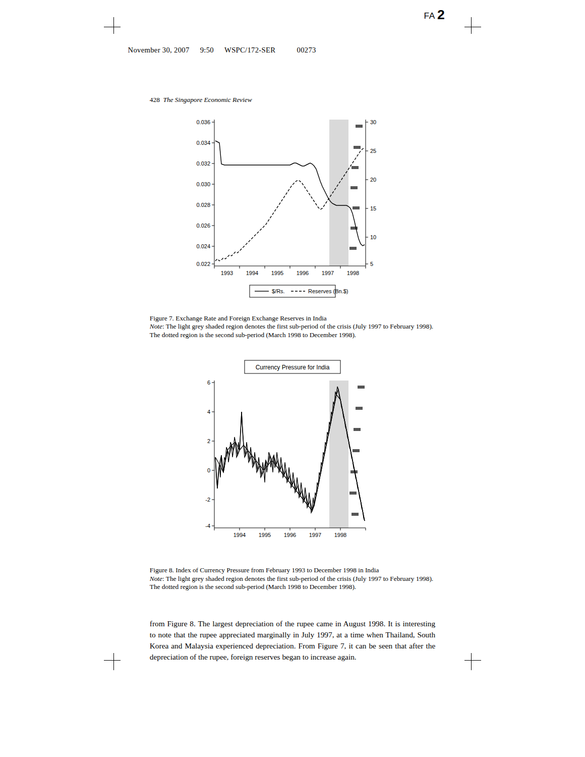FA 2
November 30, 2007 9:50 WSPC/172-SER 00273
428 The Singapore Economic Review
0.036 0.034 0.032 0.030 0.028 0.026 0.024 0.022 30 25 20 15 10 5 1993 1994 1995 1996 1997 1998 $/Rs. Reserves (Bn.$)
Figure 7. Exchange Rate and Foreign Exchange Reserves in India
Note: The light grey shaded region denotes the first sub-period of the crisis (July 1997 to February 1998). The dotted region is the second sub-period (March 1998 to December 1998).
Currency Pressure for India 6 4 2 0 -2 -4 1994 1995 1996 1997 1998
Figure 8. Index of Currency Pressure from February 1993 to December 1998 in India
Note: The light grey shaded region denotes the first sub-period of the crisis (July 1997 to February 1998). The dotted region is the second sub-period (March 1998 to December 1998).
from Figure 8. The largest depreciation of the rupee came in August 1998. It is interesting to note that the rupee appreciated marginally in July 1997, at a time when Thailand, South Korea and Malaysia experienced depreciation. From Figure 7, it can be seen that after the depreciation of the rupee, foreign reserves began to increase again.